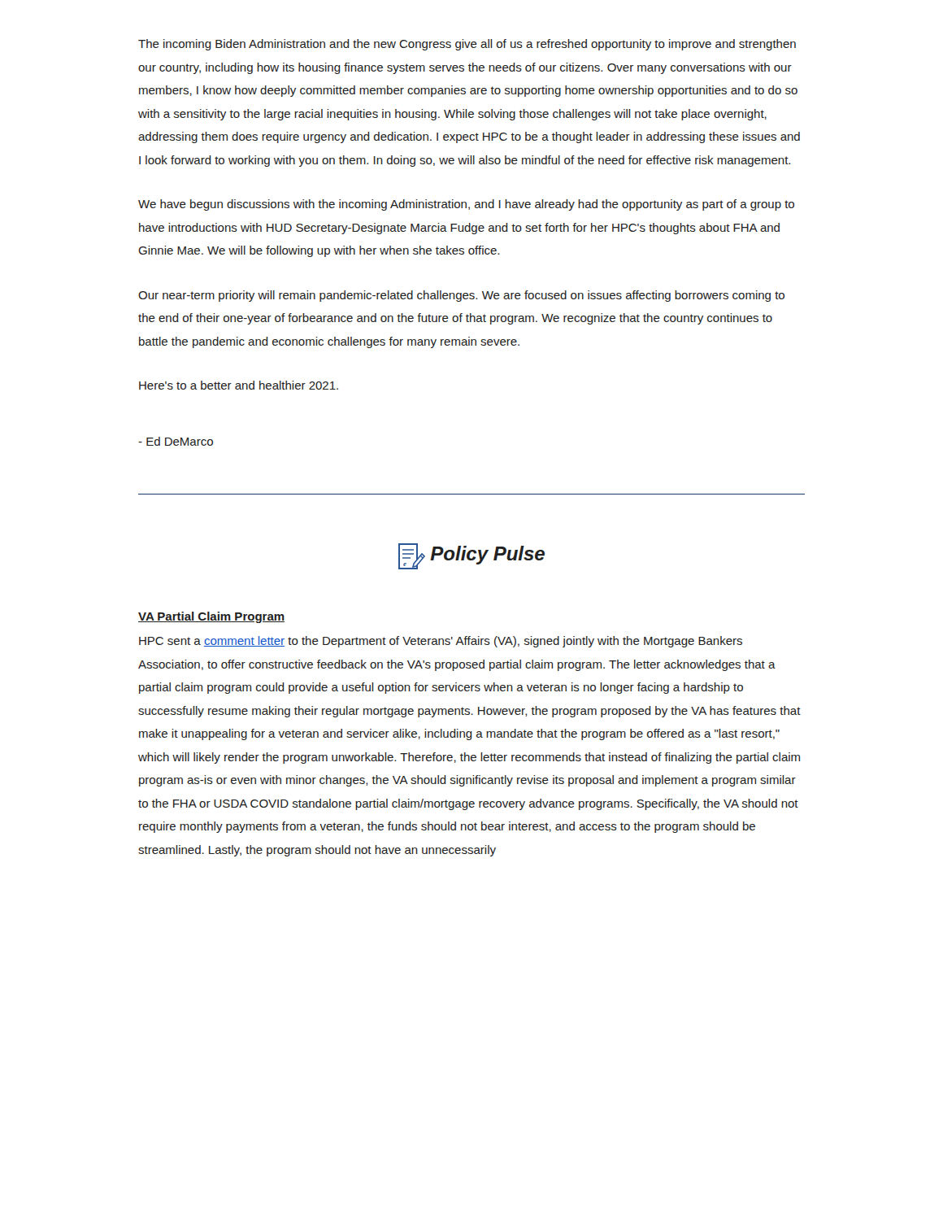The incoming Biden Administration and the new Congress give all of us a refreshed opportunity to improve and strengthen our country, including how its housing finance system serves the needs of our citizens. Over many conversations with our members, I know how deeply committed member companies are to supporting home ownership opportunities and to do so with a sensitivity to the large racial inequities in housing. While solving those challenges will not take place overnight, addressing them does require urgency and dedication. I expect HPC to be a thought leader in addressing these issues and I look forward to working with you on them. In doing so, we will also be mindful of the need for effective risk management.
We have begun discussions with the incoming Administration, and I have already had the opportunity as part of a group to have introductions with HUD Secretary-Designate Marcia Fudge and to set forth for her HPC's thoughts about FHA and Ginnie Mae. We will be following up with her when she takes office.
Our near-term priority will remain pandemic-related challenges. We are focused on issues affecting borrowers coming to the end of their one-year of forbearance and on the future of that program. We recognize that the country continues to battle the pandemic and economic challenges for many remain severe.
Here's to a better and healthier 2021.
- Ed DeMarco
e Policy Pulse
VA Partial Claim Program
HPC sent a comment letter to the Department of Veterans' Affairs (VA), signed jointly with the Mortgage Bankers Association, to offer constructive feedback on the VA's proposed partial claim program. The letter acknowledges that a partial claim program could provide a useful option for servicers when a veteran is no longer facing a hardship to successfully resume making their regular mortgage payments. However, the program proposed by the VA has features that make it unappealing for a veteran and servicer alike, including a mandate that the program be offered as a "last resort," which will likely render the program unworkable. Therefore, the letter recommends that instead of finalizing the partial claim program as-is or even with minor changes, the VA should significantly revise its proposal and implement a program similar to the FHA or USDA COVID standalone partial claim/mortgage recovery advance programs. Specifically, the VA should not require monthly payments from a veteran, the funds should not bear interest, and access to the program should be streamlined. Lastly, the program should not have an unnecessarily